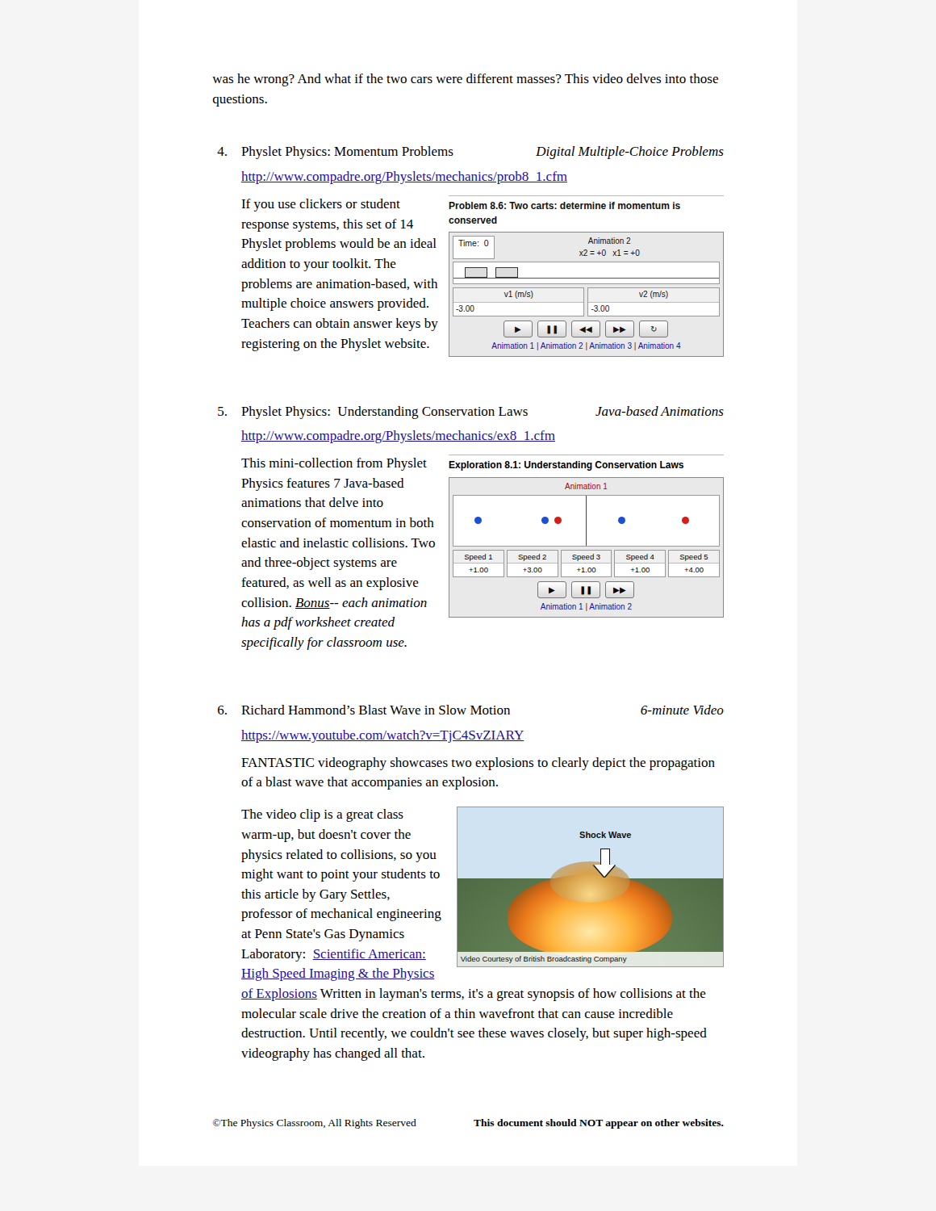was he wrong? And what if the two cars were different masses? This video delves into those questions.
4.
Physlet Physics: Momentum Problems Digital Multiple-Choice Problems
http://www.compadre.org/Physlets/mechanics/prob8_1.cfm
Problem 8.6: Two carts: determine if momentum is conserved
Time: 0
Animation 2
x2 = +0 x1 = +0
v1 (m/s)
-3.00
v2 (m/s)
-3.00
▶
❚❚
◀◀
▶▶
↻
Animation 1 | Animation 2 | Animation 3 | Animation 4
If you use clickers or student response systems, this set of 14 Physlet problems would be an ideal addition to your toolkit. The problems are animation-based, with multiple choice answers provided. Teachers can obtain answer keys by registering on the Physlet website.
5.
Physlet Physics: Understanding Conservation Laws Java-based Animations
http://www.compadre.org/Physlets/mechanics/ex8_1.cfm
Exploration 8.1: Understanding Conservation Laws
Animation 1
Speed 1
+1.00
Speed 2
+3.00
Speed 3
+1.00
Speed 4
+1.00
Speed 5
+4.00
▶
❚❚
▶▶
Animation 1 | Animation 2
This mini-collection from Physlet Physics features 7 Java-based animations that delve into conservation of momentum in both elastic and inelastic collisions. Two and three-object systems are featured, as well as an explosive collision. Bonus-- each animation has a pdf worksheet created specifically for classroom use.
6.
Richard Hammond’s Blast Wave in Slow Motion 6-minute Video
https://www.youtube.com/watch?v=TjC4SvZIARY
FANTASTIC videography showcases two explosions to clearly depict the propagation of a blast wave that accompanies an explosion.
Shock Wave
Video Courtesy of British Broadcasting Company
The video clip is a great class warm-up, but doesn't cover the physics related to collisions, so you might want to point your students to this article by Gary Settles, professor of mechanical engineering at Penn State's Gas Dynamics Laboratory: Scientific American: High Speed Imaging & the Physics of Explosions Written in layman's terms, it's a great synopsis of how collisions at the molecular scale drive the creation of a thin wavefront that can cause incredible destruction. Until recently, we couldn't see these waves closely, but super high-speed videography has changed all that.
©The Physics Classroom, All Rights Reserved
This document should NOT appear on other websites.